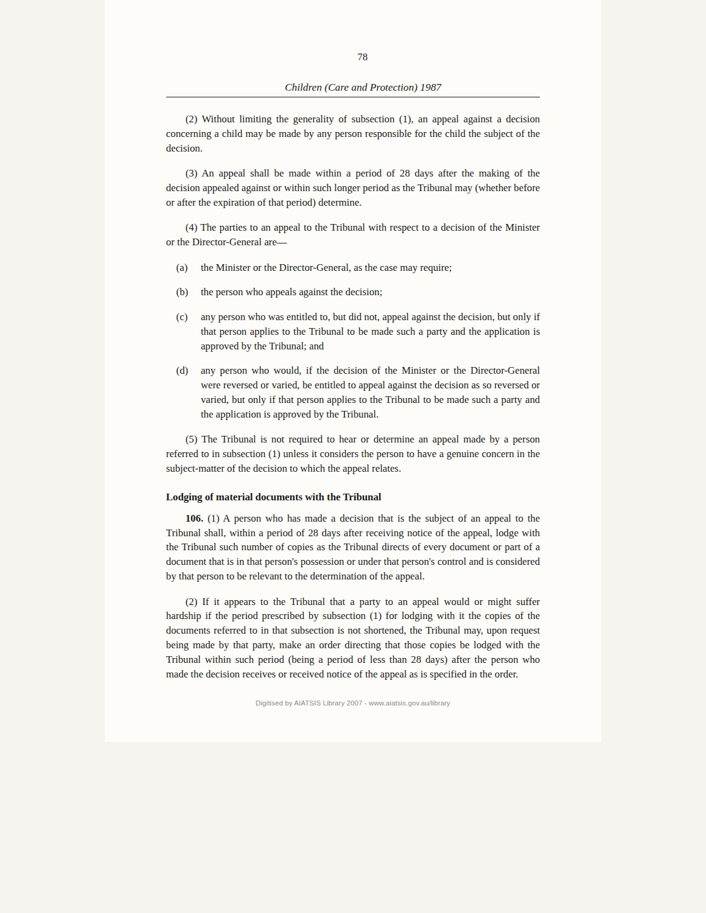78
Children (Care and Protection) 1987
(2) Without limiting the generality of subsection (1), an appeal against a decision concerning a child may be made by any person responsible for the child the subject of the decision.
(3) An appeal shall be made within a period of 28 days after the making of the decision appealed against or within such longer period as the Tribunal may (whether before or after the expiration of that period) determine.
(4) The parties to an appeal to the Tribunal with respect to a decision of the Minister or the Director-General are—
(a) the Minister or the Director-General, as the case may require;
(b) the person who appeals against the decision;
(c) any person who was entitled to, but did not, appeal against the decision, but only if that person applies to the Tribunal to be made such a party and the application is approved by the Tribunal; and
(d) any person who would, if the decision of the Minister or the Director-General were reversed or varied, be entitled to appeal against the decision as so reversed or varied, but only if that person applies to the Tribunal to be made such a party and the application is approved by the Tribunal.
(5) The Tribunal is not required to hear or determine an appeal made by a person referred to in subsection (1) unless it considers the person to have a genuine concern in the subject-matter of the decision to which the appeal relates.
Lodging of material documents with the Tribunal
106. (1) A person who has made a decision that is the subject of an appeal to the Tribunal shall, within a period of 28 days after receiving notice of the appeal, lodge with the Tribunal such number of copies as the Tribunal directs of every document or part of a document that is in that person's possession or under that person's control and is considered by that person to be relevant to the determination of the appeal.
(2) If it appears to the Tribunal that a party to an appeal would or might suffer hardship if the period prescribed by subsection (1) for lodging with it the copies of the documents referred to in that subsection is not shortened, the Tribunal may, upon request being made by that party, make an order directing that those copies be lodged with the Tribunal within such period (being a period of less than 28 days) after the person who made the decision receives or received notice of the appeal as is specified in the order.
Digitised by AIATSIS Library 2007 - www.aiatsis.gov.au/library